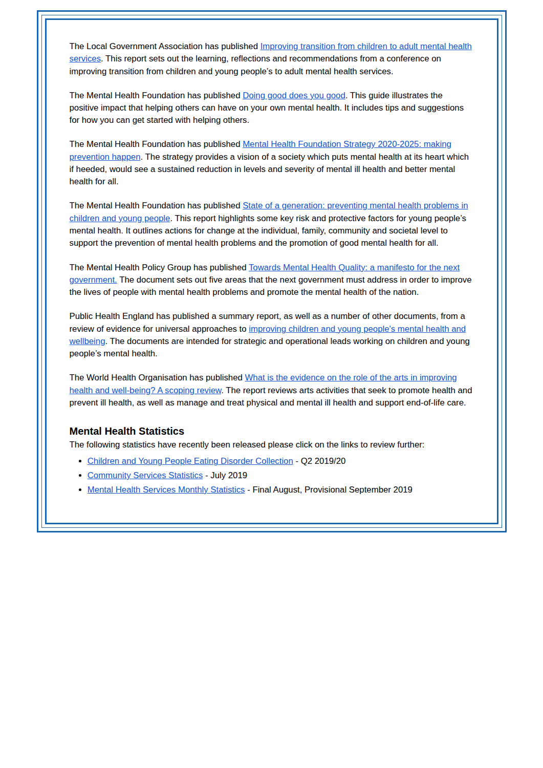The Local Government Association has published Improving transition from children to adult mental health services. This report sets out the learning, reflections and recommendations from a conference on improving transition from children and young people’s to adult mental health services.
The Mental Health Foundation has published Doing good does you good. This guide illustrates the positive impact that helping others can have on your own mental health. It includes tips and suggestions for how you can get started with helping others.
The Mental Health Foundation has published Mental Health Foundation Strategy 2020-2025: making prevention happen. The strategy provides a vision of a society which puts mental health at its heart which if heeded, would see a sustained reduction in levels and severity of mental ill health and better mental health for all.
The Mental Health Foundation has published State of a generation: preventing mental health problems in children and young people. This report highlights some key risk and protective factors for young people’s mental health. It outlines actions for change at the individual, family, community and societal level to support the prevention of mental health problems and the promotion of good mental health for all.
The Mental Health Policy Group has published Towards Mental Health Quality: a manifesto for the next government. The document sets out five areas that the next government must address in order to improve the lives of people with mental health problems and promote the mental health of the nation.
Public Health England has published a summary report, as well as a number of other documents, from a review of evidence for universal approaches to improving children and young people's mental health and wellbeing. The documents are intended for strategic and operational leads working on children and young people’s mental health.
The World Health Organisation has published What is the evidence on the role of the arts in improving health and well-being? A scoping review. The report reviews arts activities that seek to promote health and prevent ill health, as well as manage and treat physical and mental ill health and support end-of-life care.
Mental Health Statistics
The following statistics have recently been released please click on the links to review further:
Children and Young People Eating Disorder Collection - Q2 2019/20
Community Services Statistics - July 2019
Mental Health Services Monthly Statistics - Final August, Provisional September 2019